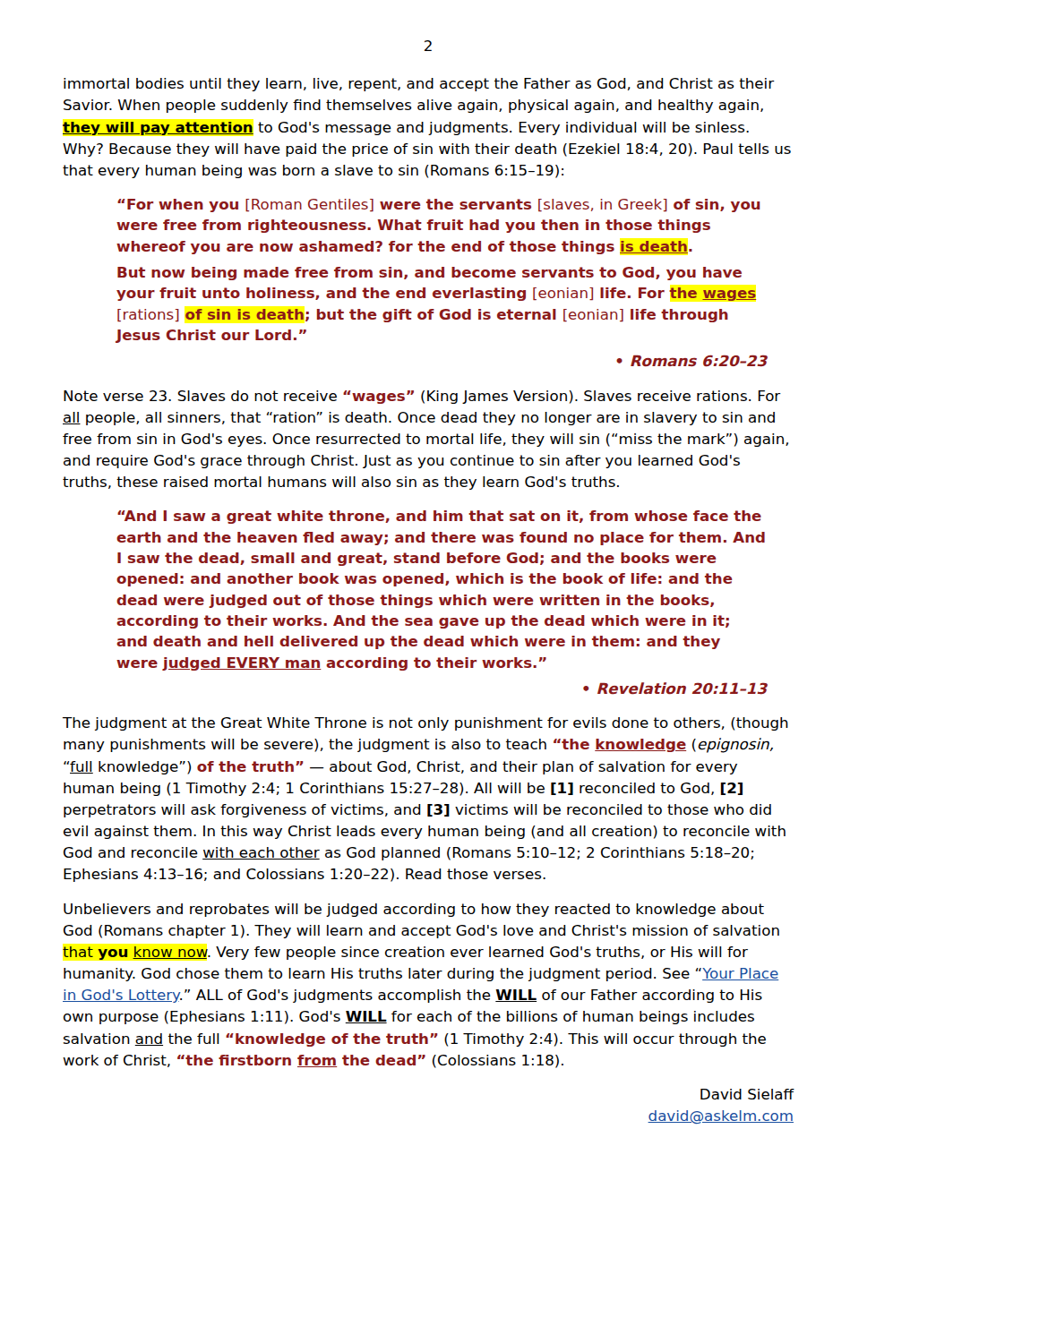2
immortal bodies until they learn, live, repent, and accept the Father as God, and Christ as their Savior. When people suddenly find themselves alive again, physical again, and healthy again, they will pay attention to God's message and judgments. Every individual will be sinless. Why? Because they will have paid the price of sin with their death (Ezekiel 18:4, 20). Paul tells us that every human being was born a slave to sin (Romans 6:15–19):
“For when you [Roman Gentiles] were the servants [slaves, in Greek] of sin, you were free from righteousness. What fruit had you then in those things whereof you are now ashamed? for the end of those things is death.
But now being made free from sin, and become servants to God, you have your fruit unto holiness, and the end everlasting [eonian] life. For the wages [rations] of sin is death; but the gift of God is eternal [eonian] life through Jesus Christ our Lord.”
• Romans 6:20–23
Note verse 23. Slaves do not receive “wages” (King James Version). Slaves receive rations. For all people, all sinners, that “ration” is death. Once dead they no longer are in slavery to sin and free from sin in God's eyes. Once resurrected to mortal life, they will sin (“miss the mark”) again, and require God's grace through Christ. Just as you continue to sin after you learned God's truths, these raised mortal humans will also sin as they learn God's truths.
“And I saw a great white throne, and him that sat on it, from whose face the earth and the heaven fled away; and there was found no place for them. And I saw the dead, small and great, stand before God; and the books were opened: and another book was opened, which is the book of life: and the dead were judged out of those things which were written in the books, according to their works. And the sea gave up the dead which were in it; and death and hell delivered up the dead which were in them: and they were judged EVERY man according to their works.”
• Revelation 20:11–13
The judgment at the Great White Throne is not only punishment for evils done to others, (though many punishments will be severe), the judgment is also to teach “the knowledge (epignosin, “full knowledge”) of the truth” — about God, Christ, and their plan of salvation for every human being (1 Timothy 2:4; 1 Corinthians 15:27–28). All will be [1] reconciled to God, [2] perpetrators will ask forgiveness of victims, and [3] victims will be reconciled to those who did evil against them. In this way Christ leads every human being (and all creation) to reconcile with God and reconcile with each other as God planned (Romans 5:10–12; 2 Corinthians 5:18–20; Ephesians 4:13–16; and Colossians 1:20–22). Read those verses.
Unbelievers and reprobates will be judged according to how they reacted to knowledge about God (Romans chapter 1). They will learn and accept God's love and Christ's mission of salvation that you know now. Very few people since creation ever learned God's truths, or His will for humanity. God chose them to learn His truths later during the judgment period. See “Your Place in God's Lottery.” ALL of God's judgments accomplish the WILL of our Father according to His own purpose (Ephesians 1:11). God's WILL for each of the billions of human beings includes salvation and the full “knowledge of the truth” (1 Timothy 2:4). This will occur through the work of Christ, “the firstborn from the dead” (Colossians 1:18).
David Sielaff
david@askelm.com